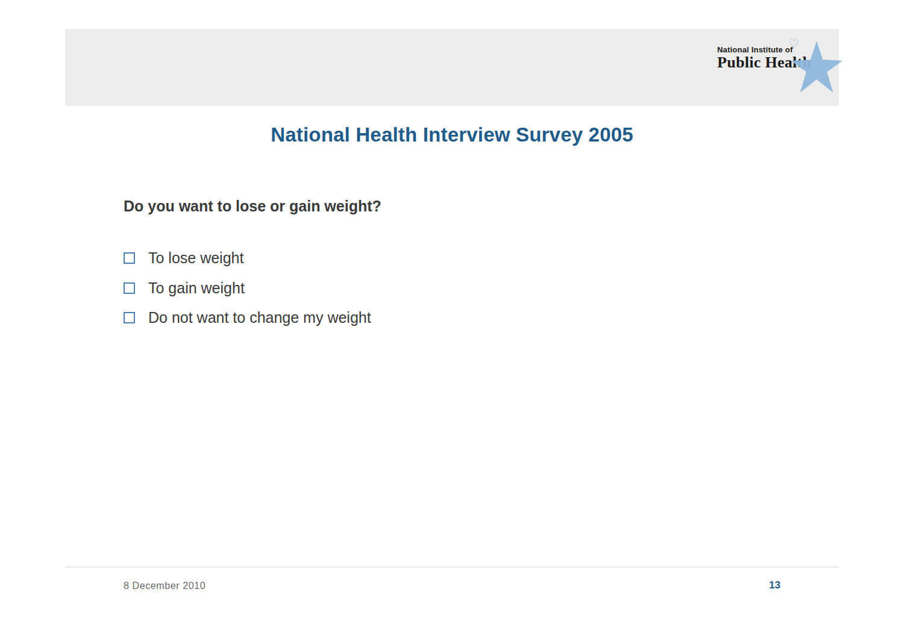♡
National Institute of
Public Health
National Health Interview Survey 2005
Do you want to lose or gain weight?
To lose weight
To gain weight
Do not want to change my weight
8 December 2010
13